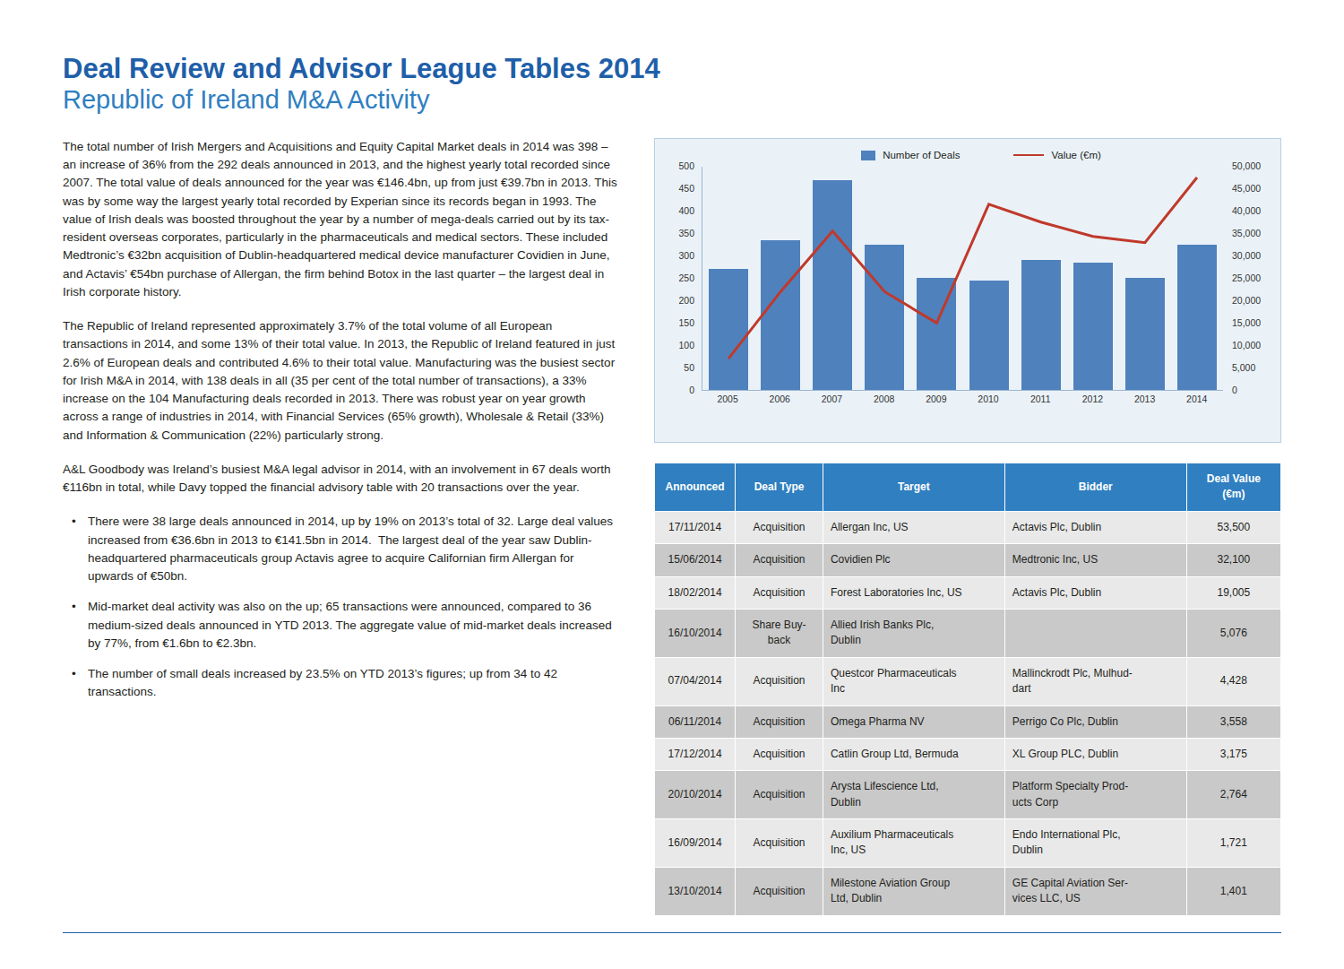Deal Review and Advisor League Tables 2014
Republic of Ireland M&A Activity
The total number of Irish Mergers and Acquisitions and Equity Capital Market deals in 2014 was 398 – an increase of 36% from the 292 deals announced in 2013, and the highest yearly total recorded since 2007. The total value of deals announced for the year was €146.4bn, up from just €39.7bn in 2013. This was by some way the largest yearly total recorded by Experian since its records began in 1993. The value of Irish deals was boosted throughout the year by a number of mega-deals carried out by its tax-resident overseas corporates, particularly in the pharmaceuticals and medical sectors. These included Medtronic’s €32bn acquisition of Dublin-headquartered medical device manufacturer Covidien in June, and Actavis’ €54bn purchase of Allergan, the firm behind Botox in the last quarter – the largest deal in Irish corporate history.
The Republic of Ireland represented approximately 3.7% of the total volume of all European transactions in 2014, and some 13% of their total value. In 2013, the Republic of Ireland featured in just 2.6% of European deals and contributed 4.6% to their total value. Manufacturing was the busiest sector for Irish M&A in 2014, with 138 deals in all (35 per cent of the total number of transactions), a 33% increase on the 104 Manufacturing deals recorded in 2013. There was robust year on year growth across a range of industries in 2014, with Financial Services (65% growth), Wholesale & Retail (33%) and Information & Communication (22%) particularly strong.
A&L Goodbody was Ireland’s busiest M&A legal advisor in 2014, with an involvement in 67 deals worth €116bn in total, while Davy topped the financial advisory table with 20 transactions over the year.
There were 38 large deals announced in 2014, up by 19% on 2013’s total of 32. Large deal values increased from €36.6bn in 2013 to €141.5bn in 2014. The largest deal of the year saw Dublin-headquartered pharmaceuticals group Actavis agree to acquire Californian firm Allergan for upwards of €50bn.
Mid-market deal activity was also on the up; 65 transactions were announced, compared to 36 medium-sized deals announced in YTD 2013. The aggregate value of mid-market deals increased by 77%, from €1.6bn to €2.3bn.
The number of small deals increased by 23.5% on YTD 2013’s figures; up from 34 to 42 transactions.
Number of Deals
Value (€m)
500 450 400 350 300 250 200 150 100 50 0
50,000 45,000 40,000 35,000 30,000 25,000 20,000 15,000 10,000 5,000 0
20052006200720082009 20102011201220132014
| Announced | Deal Type | Target | Bidder | Deal Value (€m) |
| --- | --- | --- | --- | --- |
| 17/11/2014 | Acquisition | Allergan Inc, US | Actavis Plc, Dublin | 53,500 |
| 15/06/2014 | Acquisition | Covidien Plc | Medtronic Inc, US | 32,100 |
| 18/02/2014 | Acquisition | Forest Laboratories Inc, US | Actavis Plc, Dublin | 19,005 |
| 16/10/2014 | Share Buy- back | Allied Irish Banks Plc, Dublin | | 5,076 |
| 07/04/2014 | Acquisition | Questcor Pharmaceuticals Inc | Mallinckrodt Plc, Mulhud- dart | 4,428 |
| 06/11/2014 | Acquisition | Omega Pharma NV | Perrigo Co Plc, Dublin | 3,558 |
| 17/12/2014 | Acquisition | Catlin Group Ltd, Bermuda | XL Group PLC, Dublin | 3,175 |
| 20/10/2014 | Acquisition | Arysta Lifescience Ltd, Dublin | Platform Specialty Prod- ucts Corp | 2,764 |
| 16/09/2014 | Acquisition | Auxilium Pharmaceuticals Inc, US | Endo International Plc, Dublin | 1,721 |
| 13/10/2014 | Acquisition | Milestone Aviation Group Ltd, Dublin | GE Capital Aviation Ser- vices LLC, US | 1,401 |